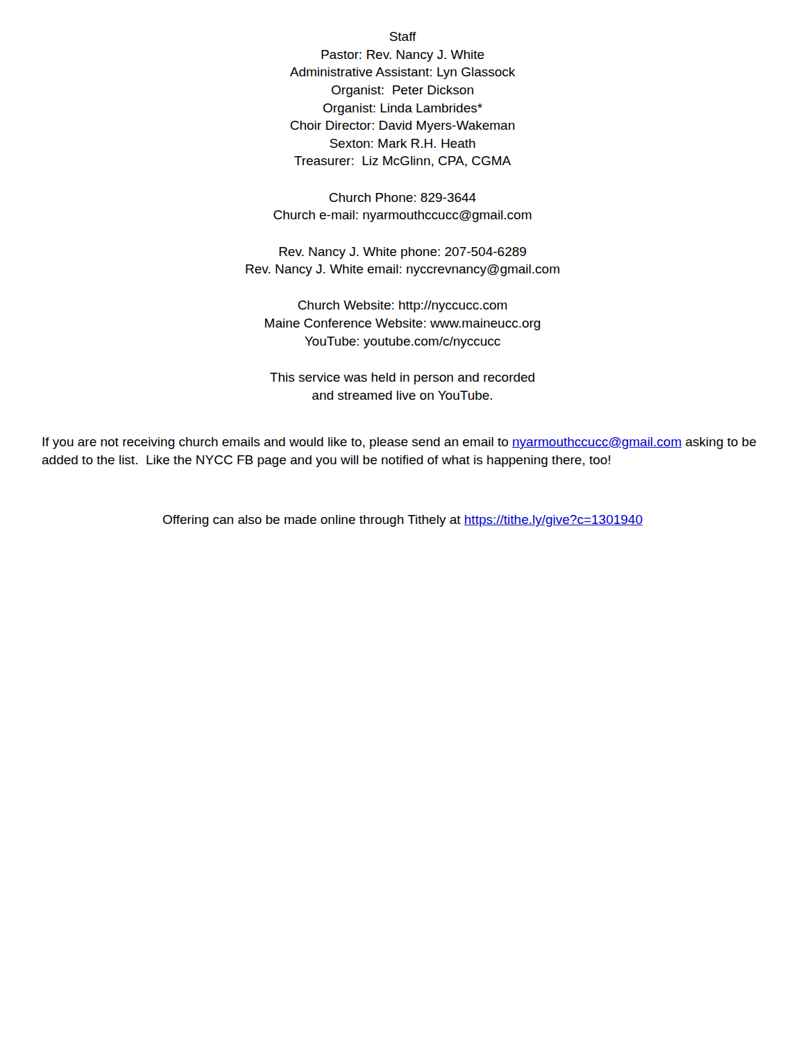Staff
Pastor: Rev. Nancy J. White
Administrative Assistant: Lyn Glassock
Organist: Peter Dickson
Organist: Linda Lambrides*
Choir Director: David Myers-Wakeman
Sexton: Mark R.H. Heath
Treasurer: Liz McGlinn, CPA, CGMA
Church Phone: 829-3644
Church e-mail: nyarmouthccucc@gmail.com
Rev. Nancy J. White phone: 207-504-6289
Rev. Nancy J. White email: nyccrevnancy@gmail.com
Church Website: http://nyccucc.com
Maine Conference Website: www.maineucc.org
YouTube: youtube.com/c/nyccucc
This service was held in person and recorded
and streamed live on YouTube.
If you are not receiving church emails and would like to, please send an email to nyarmouthccucc@gmail.com asking to be added to the list. Like the NYCC FB page and you will be notified of what is happening there, too!
Offering can also be made online through Tithely at https://tithe.ly/give?c=1301940